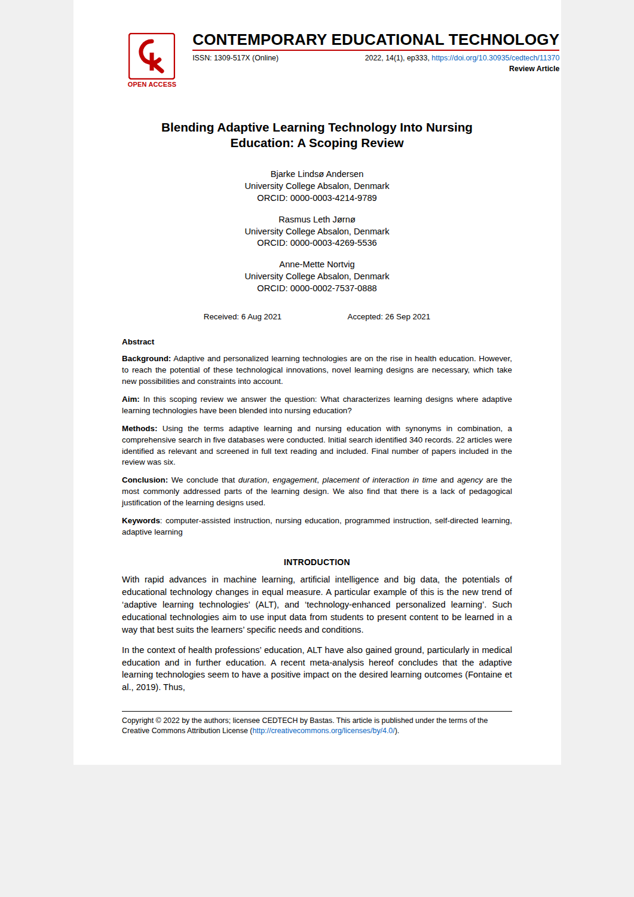OPEN ACCESS
CONTEMPORARY EDUCATIONAL TECHNOLOGY
ISSN: 1309-517X (Online) 2022, 14(1), ep333, https://doi.org/10.30935/cedtech/11370
Review Article
Blending Adaptive Learning Technology Into Nursing Education: A Scoping Review
Bjarke Lindsø Andersen
University College Absalon, Denmark
ORCID: 0000-0003-4214-9789
Rasmus Leth Jørnø
University College Absalon, Denmark
ORCID: 0000-0003-4269-5536
Anne-Mette Nortvig
University College Absalon, Denmark
ORCID: 0000-0002-7537-0888
Received: 6 Aug 2021 Accepted: 26 Sep 2021
Abstract
Background: Adaptive and personalized learning technologies are on the rise in health education. However, to reach the potential of these technological innovations, novel learning designs are necessary, which take new possibilities and constraints into account.
Aim: In this scoping review we answer the question: What characterizes learning designs where adaptive learning technologies have been blended into nursing education?
Methods: Using the terms adaptive learning and nursing education with synonyms in combination, a comprehensive search in five databases were conducted. Initial search identified 340 records. 22 articles were identified as relevant and screened in full text reading and included. Final number of papers included in the review was six.
Conclusion: We conclude that duration, engagement, placement of interaction in time and agency are the most commonly addressed parts of the learning design. We also find that there is a lack of pedagogical justification of the learning designs used.
Keywords: computer-assisted instruction, nursing education, programmed instruction, self-directed learning, adaptive learning
INTRODUCTION
With rapid advances in machine learning, artificial intelligence and big data, the potentials of educational technology changes in equal measure. A particular example of this is the new trend of ‘adaptive learning technologies’ (ALT), and ‘technology-enhanced personalized learning’. Such educational technologies aim to use input data from students to present content to be learned in a way that best suits the learners’ specific needs and conditions.
In the context of health professions’ education, ALT have also gained ground, particularly in medical education and in further education. A recent meta-analysis hereof concludes that the adaptive learning technologies seem to have a positive impact on the desired learning outcomes (Fontaine et al., 2019). Thus,
Copyright © 2022 by the authors; licensee CEDTECH by Bastas. This article is published under the terms of the Creative Commons Attribution License (http://creativecommons.org/licenses/by/4.0/).